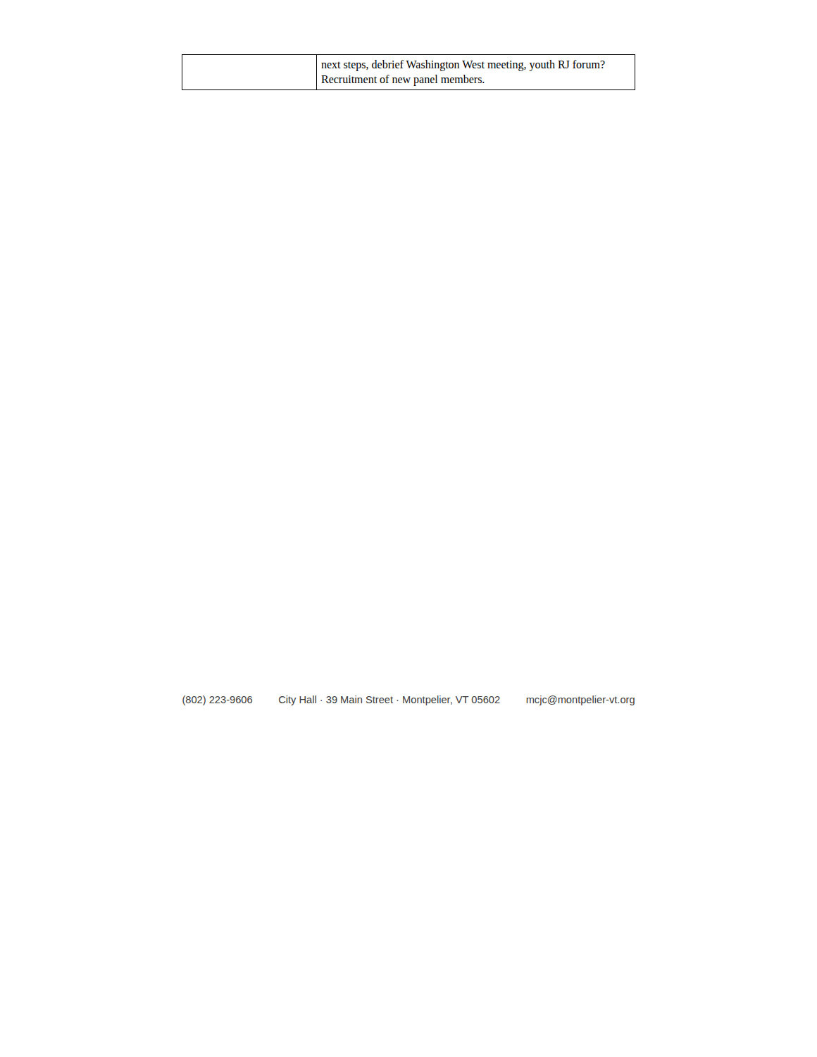| | next steps, debrief Washington West meeting, youth RJ forum? Recruitment of new panel members. |
(802) 223-9606 City Hall · 39 Main Street · Montpelier, VT 05602 mcjc@montpelier-vt.org